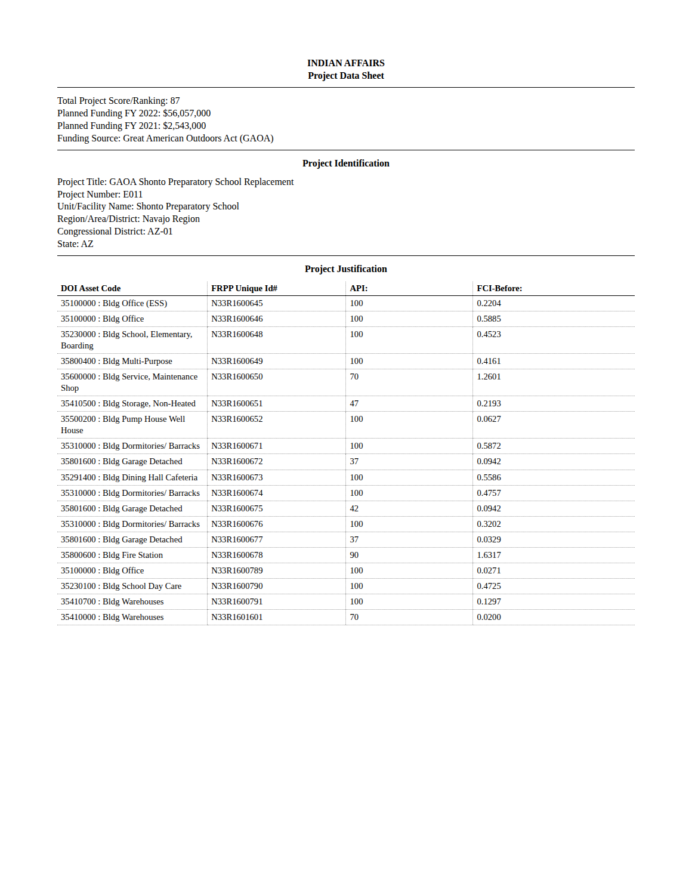INDIAN AFFAIRS
Project Data Sheet
Total Project Score/Ranking: 87
Planned Funding FY 2022: $56,057,000
Planned Funding FY 2021: $2,543,000
Funding Source: Great American Outdoors Act (GAOA)
Project Identification
Project Title: GAOA Shonto Preparatory School Replacement
Project Number: E011
Unit/Facility Name: Shonto Preparatory School
Region/Area/District: Navajo Region
Congressional District: AZ-01
State: AZ
Project Justification
| DOI Asset Code | FRPP Unique Id# | API: | FCI-Before: |
| --- | --- | --- | --- |
| 35100000 : Bldg Office (ESS) | N33R1600645 | 100 | 0.2204 |
| 35100000 : Bldg Office | N33R1600646 | 100 | 0.5885 |
| 35230000 : Bldg School, Elementary, Boarding | N33R1600648 | 100 | 0.4523 |
| 35800400 : Bldg Multi-Purpose | N33R1600649 | 100 | 0.4161 |
| 35600000 : Bldg Service, Maintenance Shop | N33R1600650 | 70 | 1.2601 |
| 35410500 : Bldg Storage, Non-Heated | N33R1600651 | 47 | 0.2193 |
| 35500200 : Bldg Pump House Well House | N33R1600652 | 100 | 0.0627 |
| 35310000 : Bldg Dormitories/ Barracks | N33R1600671 | 100 | 0.5872 |
| 35801600 : Bldg Garage Detached | N33R1600672 | 37 | 0.0942 |
| 35291400 : Bldg Dining Hall Cafeteria | N33R1600673 | 100 | 0.5586 |
| 35310000 : Bldg Dormitories/ Barracks | N33R1600674 | 100 | 0.4757 |
| 35801600 : Bldg Garage Detached | N33R1600675 | 42 | 0.0942 |
| 35310000 : Bldg Dormitories/ Barracks | N33R1600676 | 100 | 0.3202 |
| 35801600 : Bldg Garage Detached | N33R1600677 | 37 | 0.0329 |
| 35800600 : Bldg Fire Station | N33R1600678 | 90 | 1.6317 |
| 35100000 : Bldg Office | N33R1600789 | 100 | 0.0271 |
| 35230100 : Bldg School Day Care | N33R1600790 | 100 | 0.4725 |
| 35410700 : Bldg Warehouses | N33R1600791 | 100 | 0.1297 |
| 35410000 : Bldg Warehouses | N33R1601601 | 70 | 0.0200 |